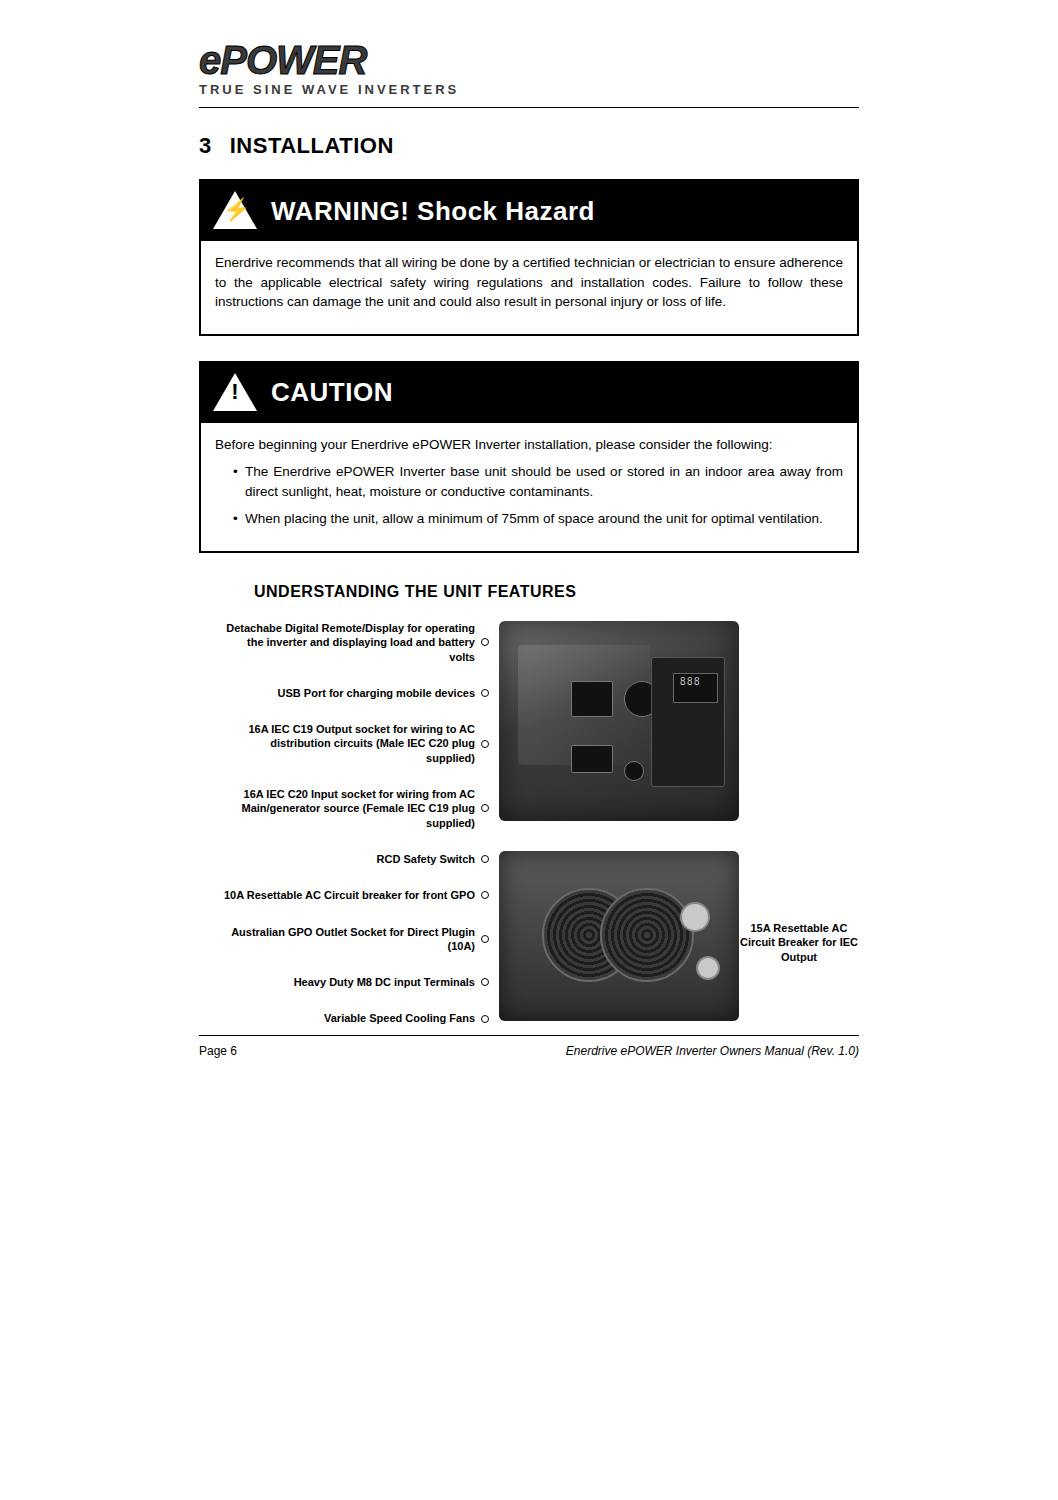ePOWER
TRUE SINE WAVE INVERTERS
3 INSTALLATION
⚡
WARNING! Shock Hazard
Enerdrive recommends that all wiring be done by a certified technician or electrician to ensure adherence to the applicable electrical safety wiring regulations and installation codes. Failure to follow these instructions can damage the unit and could also result in personal injury or loss of life.
!
CAUTION
Before beginning your Enerdrive ePOWER Inverter installation, please consider the following:
The Enerdrive ePOWER Inverter base unit should be used or stored in an indoor area away from direct sunlight, heat, moisture or conductive contaminants.
When placing the unit, allow a minimum of 75mm of space around the unit for optimal ventilation.
UNDERSTANDING THE UNIT FEATURES
Detachabe Digital Remote/Display for operating the inverter and displaying load and battery volts
USB Port for charging mobile devices
16A IEC C19 Output socket for wiring to AC distribution circuits (Male IEC C20 plug supplied)
16A IEC C20 Input socket for wiring from AC Main/generator source (Female IEC C19 plug supplied)
RCD Safety Switch
10A Resettable AC Circuit breaker for front GPO
Australian GPO Outlet Socket for Direct Plugin (10A)
Heavy Duty M8 DC input Terminals
Variable Speed Cooling Fans
15A Resettable AC Circuit Breaker for IEC Output
Page 6
Enerdrive ePOWER Inverter Owners Manual (Rev. 1.0)